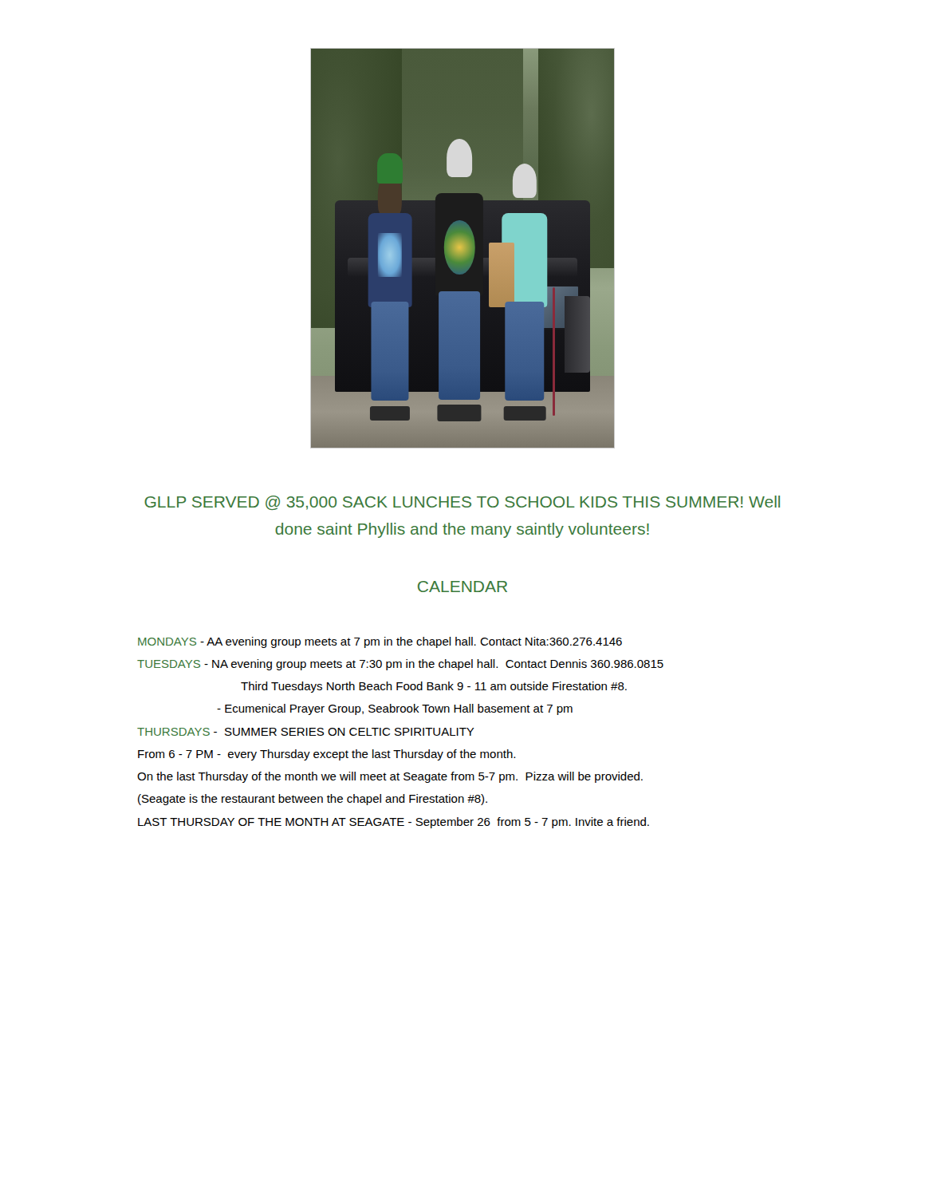GLLP SERVED @ 35,000 SACK LUNCHES TO SCHOOL KIDS THIS SUMMER! Well done saint Phyllis and the many saintly volunteers!
CALENDAR
MONDAYS - AA evening group meets at 7 pm in the chapel hall. Contact Nita:360.276.4146
TUESDAYS - NA evening group meets at 7:30 pm in the chapel hall. Contact Dennis 360.986.0815
Third Tuesdays North Beach Food Bank 9 - 11 am outside Firestation #8.
- Ecumenical Prayer Group, Seabrook Town Hall basement at 7 pm
THURSDAYS - SUMMER SERIES ON CELTIC SPIRITUALITY
From 6 - 7 PM - every Thursday except the last Thursday of the month.
On the last Thursday of the month we will meet at Seagate from 5-7 pm. Pizza will be provided.
(Seagate is the restaurant between the chapel and Firestation #8).
LAST THURSDAY OF THE MONTH AT SEAGATE - September 26 from 5 - 7 pm. Invite a friend.